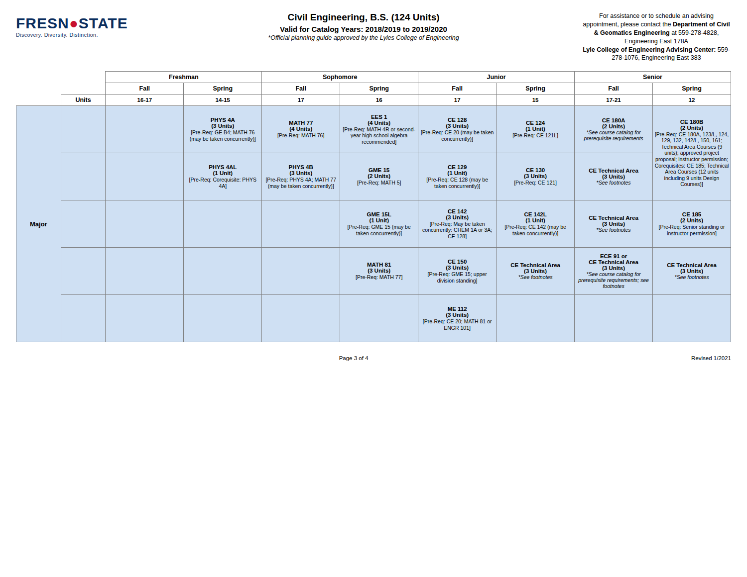FRESN●STATE
Discovery. Diversity. Distinction.
Civil Engineering, B.S. (124 Units)
Valid for Catalog Years: 2018/2019 to 2019/2020
*Official planning guide approved by the Lyles College of Engineering
For assistance or to schedule an advising appointment, please contact the Department of Civil & Geomatics Engineering at 559-278-4828, Engineering East 178A
Lyle College of Engineering Advising Center: 559-278-1076, Engineering East 383
| | | Freshman | Sophomore | Junior | Senior |
| --- | --- | --- | --- | --- | --- |
| | | Fall | Spring | Fall | Spring | Fall | Spring | Fall | Spring |
| | Units | 16-17 | 14-15 | 17 | 16 | 17 | 15 | 17-21 | 12 |
| Major | | | PHYS 4A (3 Units) [Pre-Req: GE B4; MATH 76 (may be taken concurrently)] | MATH 77 (4 Units) [Pre-Req: MATH 76] | EES 1 (4 Units) [Pre-Req: MATH 4R or second-year high school algebra recommended] | CE 128 (3 Units) [Pre-Req: CE 20 (may be taken concurrently)] | CE 124 (1 Unit) [Pre-Req: CE 121L] | CE 180A (2 Units) *See course catalog for prerequisite requirements | CE 180B (2 Units) [Pre-Req: CE 180A, 123/L, 124, 129, 132, 142/L, 150, 161; Technical Area Courses (9 units); approved project proposal; instructor permission; Corequisites: CE 185; Technical Area Courses (12 units including 9 units Design Courses)] |
| | | PHYS 4AL (1 Unit) [Pre-Req: Corequisite: PHYS 4A] | PHYS 4B (3 Units) [Pre-Req: PHYS 4A; MATH 77 (may be taken concurrently)] | GME 15 (2 Units) [Pre-Req: MATH 5] | CE 129 (1 Unit) [Pre-Req: CE 128 (may be taken concurrently)] | CE 130 (3 Units) [Pre-Req: CE 121] | CE Technical Area (3 Units) *See footnotes |
| | | | | GME 15L (1 Unit) [Pre-Req: GME 15 (may be taken concurrently)] | CE 142 (3 Units) [Pre-Req: May be taken concurrently: CHEM 1A or 3A; CE 128] | CE 142L (1 Unit) [Pre-Req: CE 142 (may be taken concurrently)] | CE Technical Area (3 Units) *See footnotes | CE 185 (2 Units) [Pre-Req: Senior standing or instructor permission] |
| | | | | MATH 81 (3 Units) [Pre-Req: MATH 77] | CE 150 (3 Units) [Pre-Req: GME 15; upper division standing] | CE Technical Area (3 Units) *See footnotes | ECE 91 or CE Technical Area (3 Units) *See course catalog for prerequisite requirements; see footnotes | CE Technical Area (3 Units) *See footnotes |
| | | | | | ME 112 (3 Units) [Pre-Req: CE 20; MATH 81 or ENGR 101] | | | |
Page 3 of 4
Revised 1/2021